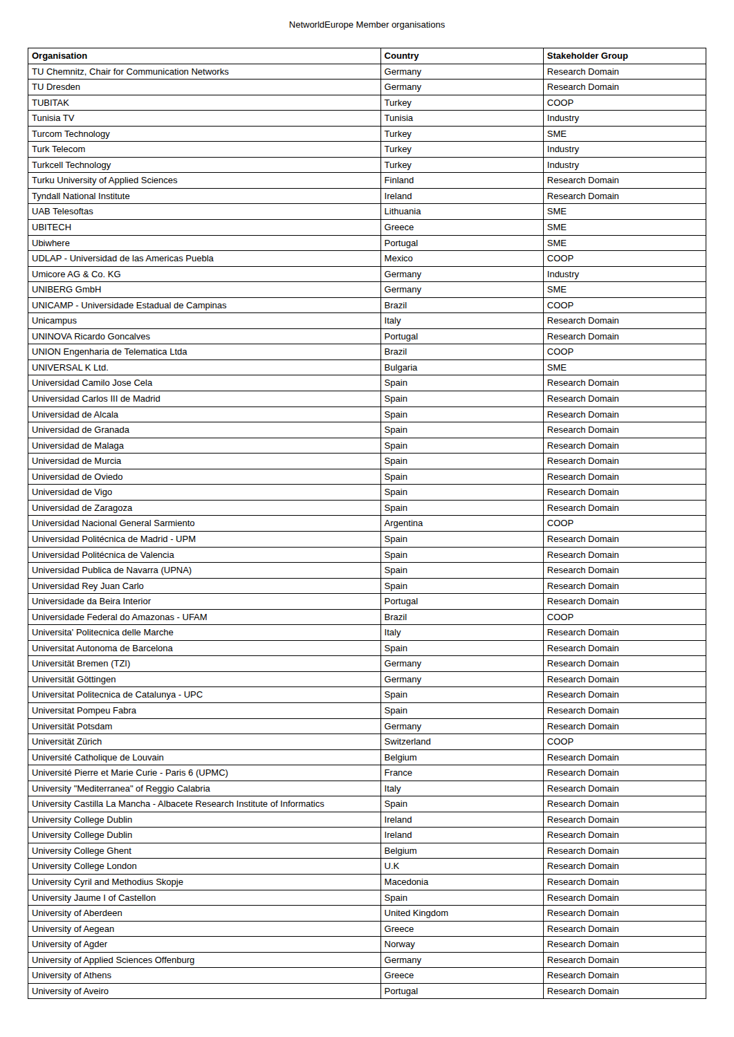NetworldEurope Member organisations
| Organisation | Country | Stakeholder Group |
| --- | --- | --- |
| TU Chemnitz, Chair for Communication Networks | Germany | Research Domain |
| TU Dresden | Germany | Research Domain |
| TUBITAK | Turkey | COOP |
| Tunisia TV | Tunisia | Industry |
| Turcom Technology | Turkey | SME |
| Turk Telecom | Turkey | Industry |
| Turkcell Technology | Turkey | Industry |
| Turku University of Applied Sciences | Finland | Research Domain |
| Tyndall National Institute | Ireland | Research Domain |
| UAB Telesoftas | Lithuania | SME |
| UBITECH | Greece | SME |
| Ubiwhere | Portugal | SME |
| UDLAP - Universidad de las Americas Puebla | Mexico | COOP |
| Umicore AG & Co. KG | Germany | Industry |
| UNIBERG GmbH | Germany | SME |
| UNICAMP - Universidade Estadual de Campinas | Brazil | COOP |
| Unicampus | Italy | Research Domain |
| UNINOVA Ricardo Goncalves | Portugal | Research Domain |
| UNION Engenharia de Telematica Ltda | Brazil | COOP |
| UNIVERSAL K Ltd. | Bulgaria | SME |
| Universidad Camilo Jose Cela | Spain | Research Domain |
| Universidad Carlos III de Madrid | Spain | Research Domain |
| Universidad de Alcala | Spain | Research Domain |
| Universidad de Granada | Spain | Research Domain |
| Universidad de Malaga | Spain | Research Domain |
| Universidad de Murcia | Spain | Research Domain |
| Universidad de Oviedo | Spain | Research Domain |
| Universidad de Vigo | Spain | Research Domain |
| Universidad de Zaragoza | Spain | Research Domain |
| Universidad Nacional General Sarmiento | Argentina | COOP |
| Universidad Politécnica de Madrid - UPM | Spain | Research Domain |
| Universidad Politécnica de Valencia | Spain | Research Domain |
| Universidad Publica de Navarra (UPNA) | Spain | Research Domain |
| Universidad Rey Juan Carlo | Spain | Research Domain |
| Universidade da Beira Interior | Portugal | Research Domain |
| Universidade Federal do Amazonas - UFAM | Brazil | COOP |
| Universita' Politecnica delle Marche | Italy | Research Domain |
| Universitat Autonoma de Barcelona | Spain | Research Domain |
| Universität Bremen (TZI) | Germany | Research Domain |
| Universität Göttingen | Germany | Research Domain |
| Universitat Politecnica de Catalunya - UPC | Spain | Research Domain |
| Universitat Pompeu Fabra | Spain | Research Domain |
| Universität Potsdam | Germany | Research Domain |
| Universität Zürich | Switzerland | COOP |
| Université Catholique de Louvain | Belgium | Research Domain |
| Université Pierre et Marie Curie - Paris 6 (UPMC) | France | Research Domain |
| University "Mediterranea" of Reggio Calabria | Italy | Research Domain |
| University Castilla La Mancha - Albacete Research Institute of Informatics | Spain | Research Domain |
| University College Dublin | Ireland | Research Domain |
| University College Dublin | Ireland | Research Domain |
| University College Ghent | Belgium | Research Domain |
| University College London | U.K | Research Domain |
| University Cyril and Methodius Skopje | Macedonia | Research Domain |
| University Jaume I of Castellon | Spain | Research Domain |
| University of Aberdeen | United Kingdom | Research Domain |
| University of Aegean | Greece | Research Domain |
| University of Agder | Norway | Research Domain |
| University of Applied Sciences Offenburg | Germany | Research Domain |
| University of Athens | Greece | Research Domain |
| University of Aveiro | Portugal | Research Domain |